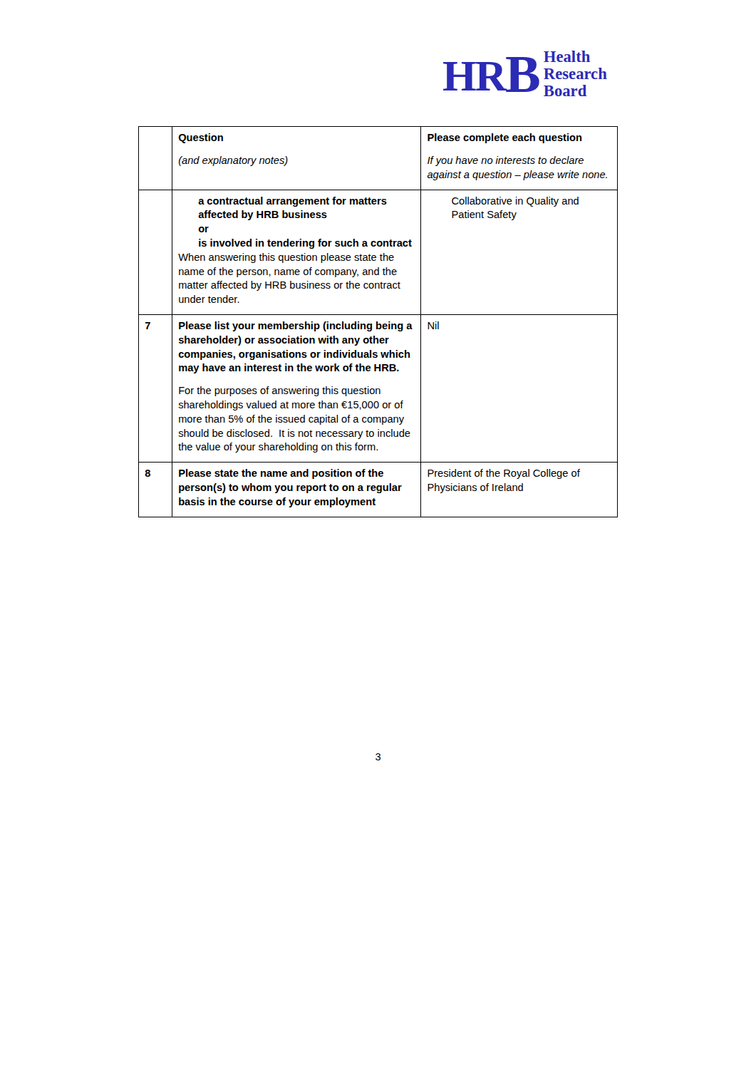HRB
Health
Research
Board
| | Question (and explanatory notes) | Please complete each question If you have no interests to declare against a question – please write none. |
| | a contractual arrangement for matters affected by HRB business or is involved in tendering for such a contract When answering this question please state the name of the person, name of company, and the matter affected by HRB business or the contract under tender. | Collaborative in Quality and Patient Safety |
| 7 | Please list your membership (including being a shareholder) or association with any other companies, organisations or individuals which may have an interest in the work of the HRB. For the purposes of answering this question shareholdings valued at more than €15,000 or of more than 5% of the issued capital of a company should be disclosed. It is not necessary to include the value of your shareholding on this form. | Nil |
| 8 | Please state the name and position of the person(s) to whom you report to on a regular basis in the course of your employment | President of the Royal College of Physicians of Ireland |
3